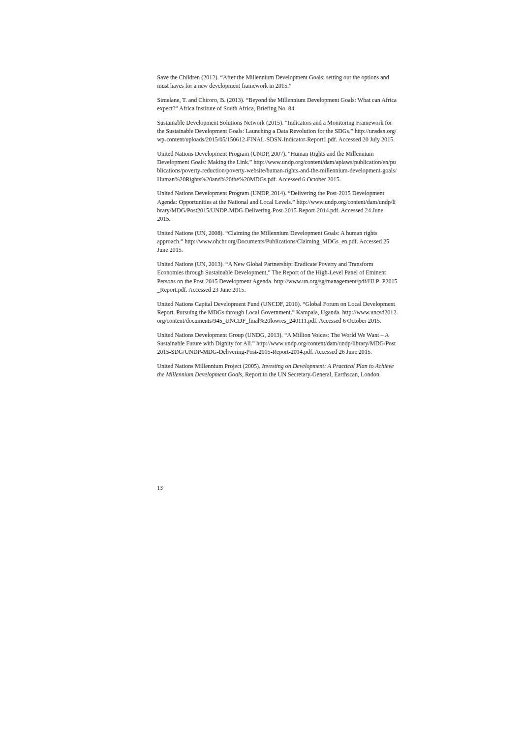Save the Children (2012). “After the Millennium Development Goals: setting out the options and must haves for a new development framework in 2015.”
Simelane, T. and Chiroro, B. (2013). “Beyond the Millennium Development Goals: What can Africa expect?” Africa Institute of South Africa, Briefing No. 84.
Sustainable Development Solutions Network (2015). “Indicators and a Monitoring Framework for the Sustainable Development Goals: Launching a Data Revolution for the SDGs.” http://unsdsn.org/wp-content/uploads/2015/05/150612-FINAL-SDSN-Indicator-Report1.pdf. Accessed 20 July 2015.
United Nations Development Program (UNDP, 2007). “Human Rights and the Millennium Development Goals: Making the Link.” http://www.undp.org/content/dam/aplaws/publication/en/publications/poverty-reduction/poverty-website/human-rights-and-the-millennium-development-goals/Human%20Rights%20and%20the%20MDGs.pdf. Accessed 6 October 2015.
United Nations Development Program (UNDP, 2014). “Delivering the Post-2015 Development Agenda: Opportunities at the National and Local Levels.” http://www.undp.org/content/dam/undp/library/MDG/Post2015/UNDP-MDG-Delivering-Post-2015-Report-2014.pdf. Accessed 24 June 2015.
United Nations (UN, 2008). “Claiming the Millennium Development Goals: A human rights approach.” http://www.ohchr.org/Documents/Publications/Claiming_MDGs_en.pdf. Accessed 25 June 2015.
United Nations (UN, 2013). “A New Global Partnership: Eradicate Poverty and Transform Economies through Sustainable Development,” The Report of the High-Level Panel of Eminent Persons on the Post-2015 Development Agenda. http://www.un.org/sg/management/pdf/HLP_P2015_Report.pdf. Accessed 23 June 2015.
United Nations Capital Development Fund (UNCDF, 2010). “Global Forum on Local Development Report. Pursuing the MDGs through Local Government.” Kampala, Uganda. http://www.uncsd2012.org/content/documents/945_UNCDF_final%20lowres_240111.pdf. Accessed 6 October 2015.
United Nations Development Group (UNDG, 2013). “A Million Voices: The World We Want – A Sustainable Future with Dignity for All.” http://www.undp.org/content/dam/undp/library/MDG/Post2015-SDG/UNDP-MDG-Delivering-Post-2015-Report-2014.pdf. Accessed 26 June 2015.
United Nations Millennium Project (2005). Investing on Development: A Practical Plan to Achieve the Millennium Development Goals, Report to the UN Secretary-General, Earthscan, London.
13